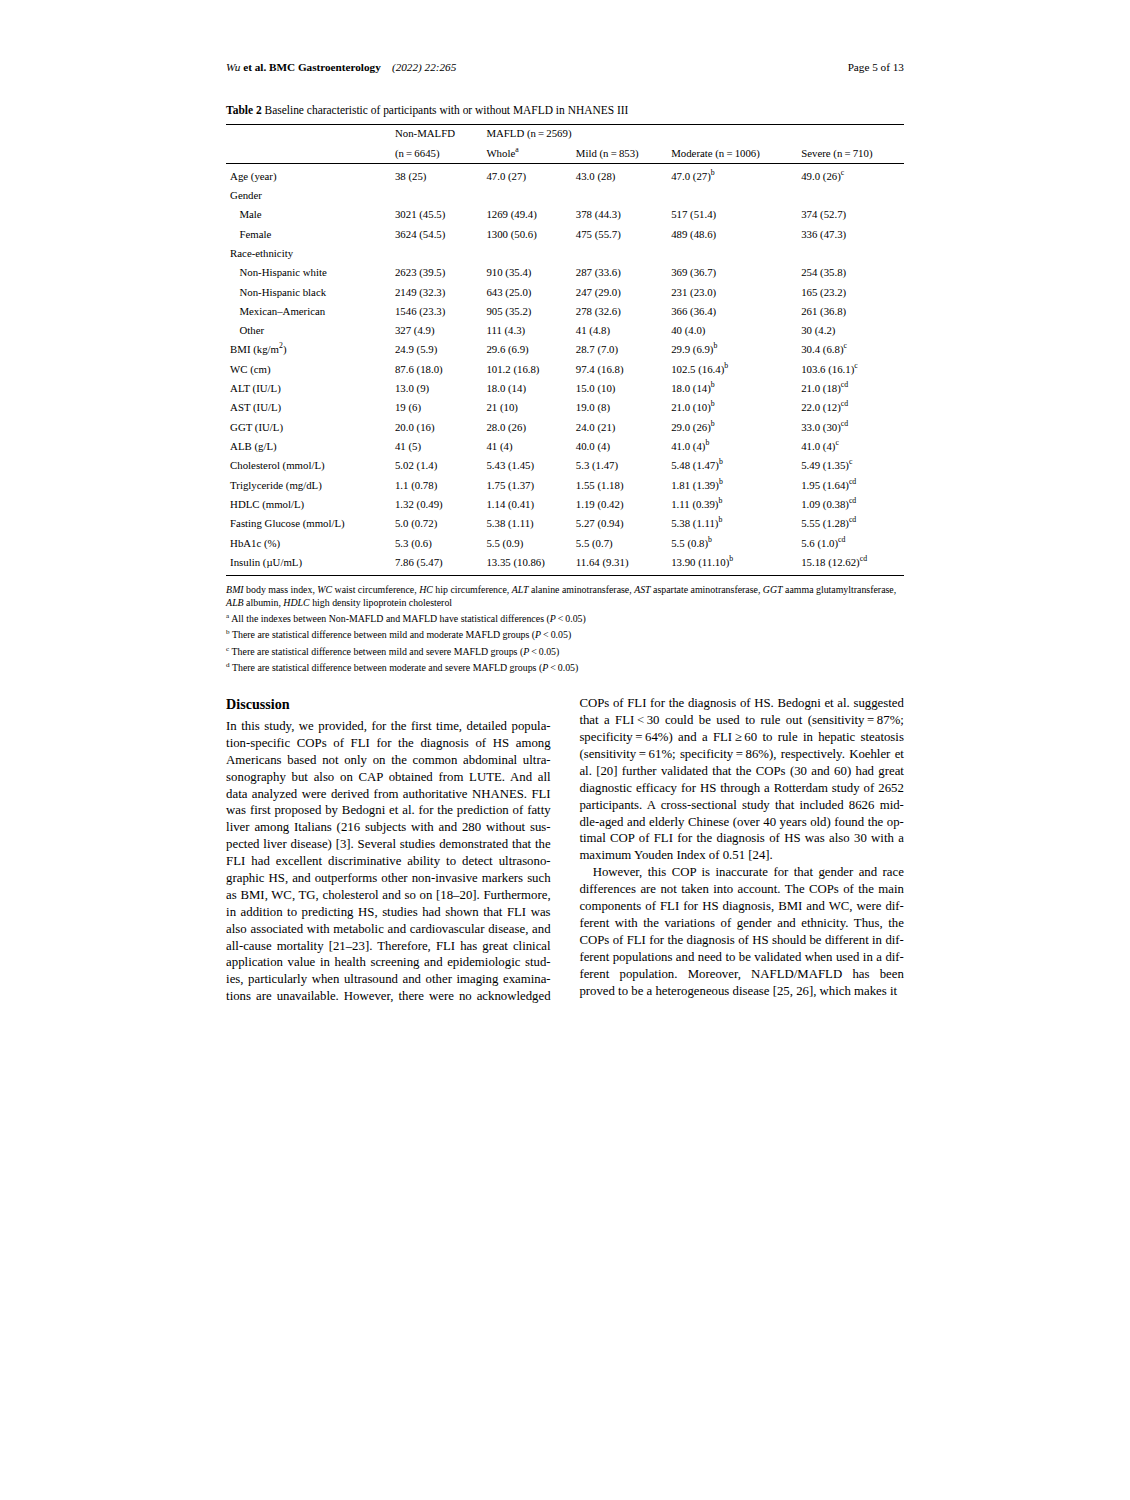Wu et al. BMC Gastroenterology (2022) 22:265
Page 5 of 13
Table 2 Baseline characteristic of participants with or without MAFLD in NHANES III
| | Non-MALFD | MAFLD (n = 2569) |
| --- | --- | --- |
| | (n = 6645) | Whole a | Mild (n = 853) | Moderate (n = 1006) | Severe (n = 710) |
| Age (year) | 38 (25) | 47.0 (27) | 43.0 (28) | 47.0 (27) b | 49.0 (26) c |
| Gender | | | | | |
| Male | 3021 (45.5) | 1269 (49.4) | 378 (44.3) | 517 (51.4) | 374 (52.7) |
| Female | 3624 (54.5) | 1300 (50.6) | 475 (55.7) | 489 (48.6) | 336 (47.3) |
| Race-ethnicity | | | | | |
| Non-Hispanic white | 2623 (39.5) | 910 (35.4) | 287 (33.6) | 369 (36.7) | 254 (35.8) |
| Non-Hispanic black | 2149 (32.3) | 643 (25.0) | 247 (29.0) | 231 (23.0) | 165 (23.2) |
| Mexican–American | 1546 (23.3) | 905 (35.2) | 278 (32.6) | 366 (36.4) | 261 (36.8) |
| Other | 327 (4.9) | 111 (4.3) | 41 (4.8) | 40 (4.0) | 30 (4.2) |
| BMI (kg/m 2 ) | 24.9 (5.9) | 29.6 (6.9) | 28.7 (7.0) | 29.9 (6.9) b | 30.4 (6.8) c |
| WC (cm) | 87.6 (18.0) | 101.2 (16.8) | 97.4 (16.8) | 102.5 (16.4) b | 103.6 (16.1) c |
| ALT (IU/L) | 13.0 (9) | 18.0 (14) | 15.0 (10) | 18.0 (14) b | 21.0 (18) cd |
| AST (IU/L) | 19 (6) | 21 (10) | 19.0 (8) | 21.0 (10) b | 22.0 (12) cd |
| GGT (IU/L) | 20.0 (16) | 28.0 (26) | 24.0 (21) | 29.0 (26) b | 33.0 (30) cd |
| ALB (g/L) | 41 (5) | 41 (4) | 40.0 (4) | 41.0 (4) b | 41.0 (4) c |
| Cholesterol (mmol/L) | 5.02 (1.4) | 5.43 (1.45) | 5.3 (1.47) | 5.48 (1.47) b | 5.49 (1.35) c |
| Triglyceride (mg/dL) | 1.1 (0.78) | 1.75 (1.37) | 1.55 (1.18) | 1.81 (1.39) b | 1.95 (1.64) cd |
| HDLC (mmol/L) | 1.32 (0.49) | 1.14 (0.41) | 1.19 (0.42) | 1.11 (0.39) b | 1.09 (0.38) cd |
| Fasting Glucose (mmol/L) | 5.0 (0.72) | 5.38 (1.11) | 5.27 (0.94) | 5.38 (1.11) b | 5.55 (1.28) cd |
| HbA1c (%) | 5.3 (0.6) | 5.5 (0.9) | 5.5 (0.7) | 5.5 (0.8) b | 5.6 (1.0) cd |
| Insulin (µU/mL) | 7.86 (5.47) | 13.35 (10.86) | 11.64 (9.31) | 13.90 (11.10) b | 15.18 (12.62) cd |
BMI body mass index, WC waist circumference, HC hip circumference, ALT alanine aminotransferase, AST aspartate aminotransferase, GGT aamma glutamyltransferase, ALB albumin, HDLC high density lipoprotein cholesterol
a All the indexes between Non-MAFLD and MAFLD have statistical differences (P < 0.05)
b There are statistical difference between mild and moderate MAFLD groups (P < 0.05)
c There are statistical difference between mild and severe MAFLD groups (P < 0.05)
d There are statistical difference between moderate and severe MAFLD groups (P < 0.05)
Discussion
In this study, we provided, for the first time, detailed population-specific COPs of FLI for the diagnosis of HS among Americans based not only on the common abdominal ultrasonography but also on CAP obtained from LUTE. And all data analyzed were derived from authoritative NHANES. FLI was first proposed by Bedogni et al. for the prediction of fatty liver among Italians (216 subjects with and 280 without suspected liver disease) [3]. Several studies demonstrated that the FLI had excellent discriminative ability to detect ultrasonographic HS, and outperforms other non-invasive markers such as BMI, WC, TG, cholesterol and so on [18–20]. Furthermore, in addition to predicting HS, studies had shown that FLI was also associated with metabolic and cardiovascular disease, and all-cause mortality [21–23]. Therefore, FLI has great clinical application value in health screening and epidemiologic studies, particularly when ultrasound and other imaging examinations are unavailable. However, there were no acknowledged COPs of FLI for the diagnosis of HS. Bedogni et al. suggested that a FLI < 30 could be used to rule out (sensitivity = 87%; specificity = 64%) and a FLI ≥ 60 to rule in hepatic steatosis (sensitivity = 61%; specificity = 86%), respectively. Koehler et al. [20] further validated that the COPs (30 and 60) had great diagnostic efficacy for HS through a Rotterdam study of 2652 participants. A cross-sectional study that included 8626 middle-aged and elderly Chinese (over 40 years old) found the optimal COP of FLI for the diagnosis of HS was also 30 with a maximum Youden Index of 0.51 [24].
However, this COP is inaccurate for that gender and race differences are not taken into account. The COPs of the main components of FLI for HS diagnosis, BMI and WC, were different with the variations of gender and ethnicity. Thus, the COPs of FLI for the diagnosis of HS should be different in different populations and need to be validated when used in a different population. Moreover, NAFLD/MAFLD has been proved to be a heterogeneous disease [25, 26], which makes it